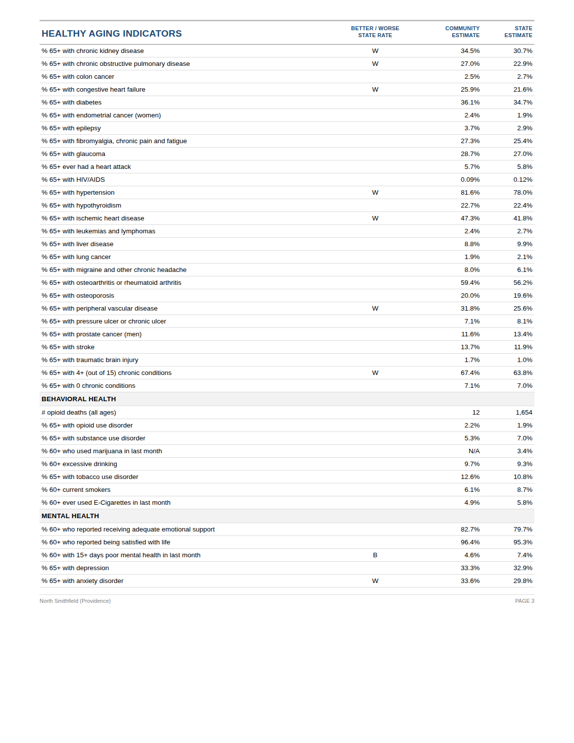| HEALTHY AGING INDICATORS | BETTER / WORSE STATE RATE | COMMUNITY ESTIMATE | STATE ESTIMATE |
| --- | --- | --- | --- |
| % 65+ with chronic kidney disease | W | 34.5% | 30.7% |
| % 65+ with chronic obstructive pulmonary disease | W | 27.0% | 22.9% |
| % 65+ with colon cancer | | 2.5% | 2.7% |
| % 65+ with congestive heart failure | W | 25.9% | 21.6% |
| % 65+ with diabetes | | 36.1% | 34.7% |
| % 65+ with endometrial cancer (women) | | 2.4% | 1.9% |
| % 65+ with epilepsy | | 3.7% | 2.9% |
| % 65+ with fibromyalgia, chronic pain and fatigue | | 27.3% | 25.4% |
| % 65+ with glaucoma | | 28.7% | 27.0% |
| % 65+ ever had a heart attack | | 5.7% | 5.8% |
| % 65+ with HIV/AIDS | | 0.09% | 0.12% |
| % 65+ with hypertension | W | 81.6% | 78.0% |
| % 65+ with hypothyroidism | | 22.7% | 22.4% |
| % 65+ with ischemic heart disease | W | 47.3% | 41.8% |
| % 65+ with leukemias and lymphomas | | 2.4% | 2.7% |
| % 65+ with liver disease | | 8.8% | 9.9% |
| % 65+ with lung cancer | | 1.9% | 2.1% |
| % 65+ with migraine and other chronic headache | | 8.0% | 6.1% |
| % 65+ with osteoarthritis or rheumatoid arthritis | | 59.4% | 56.2% |
| % 65+ with osteoporosis | | 20.0% | 19.6% |
| % 65+ with peripheral vascular disease | W | 31.8% | 25.6% |
| % 65+ with pressure ulcer or chronic ulcer | | 7.1% | 8.1% |
| % 65+ with prostate cancer (men) | | 11.6% | 13.4% |
| % 65+ with stroke | | 13.7% | 11.9% |
| % 65+ with traumatic brain injury | | 1.7% | 1.0% |
| % 65+ with 4+ (out of 15) chronic conditions | W | 67.4% | 63.8% |
| % 65+ with 0 chronic conditions | | 7.1% | 7.0% |
| BEHAVIORAL HEALTH |
| # opioid deaths (all ages) | | 12 | 1,654 |
| % 65+ with opioid use disorder | | 2.2% | 1.9% |
| % 65+ with substance use disorder | | 5.3% | 7.0% |
| % 60+ who used marijuana in last month | | N/A | 3.4% |
| % 60+ excessive drinking | | 9.7% | 9.3% |
| % 65+ with tobacco use disorder | | 12.6% | 10.8% |
| % 60+ current smokers | | 6.1% | 8.7% |
| % 60+ ever used E-Cigarettes in last month | | 4.9% | 5.8% |
| MENTAL HEALTH |
| % 60+ who reported receiving adequate emotional support | | 82.7% | 79.7% |
| % 60+ who reported being satisfied with life | | 96.4% | 95.3% |
| % 60+ with 15+ days poor mental health in last month | B | 4.6% | 7.4% |
| % 65+ with depression | | 33.3% | 32.9% |
| % 65+ with anxiety disorder | W | 33.6% | 29.8% |
North Smithfield (Providence) PAGE 3